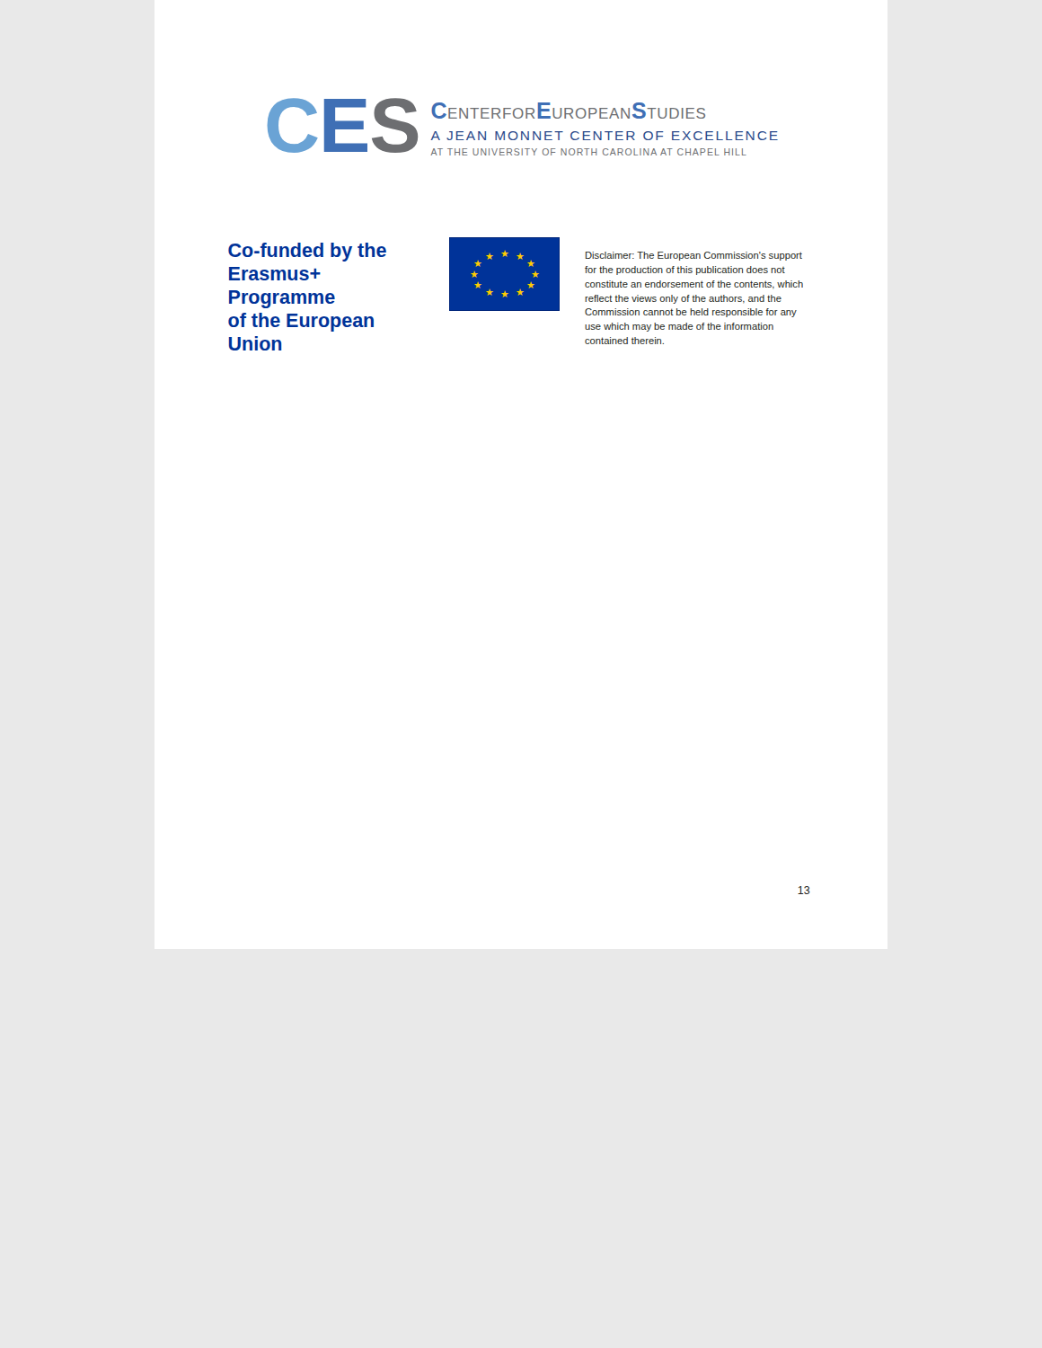CES
CENTER FOR EUROPEAN STUDIES
A JEAN MONNET CENTER OF EXCELLENCE
AT THE UNIVERSITY OF NORTH CAROLINA AT CHAPEL HILL
Co-funded by the
Erasmus+ Programme
of the European Union
Disclaimer: The European Commission's support for the production of this publication does not constitute an endorsement of the contents, which reflect the views only of the authors, and the Commission cannot be held responsible for any use which may be made of the information contained therein.
13